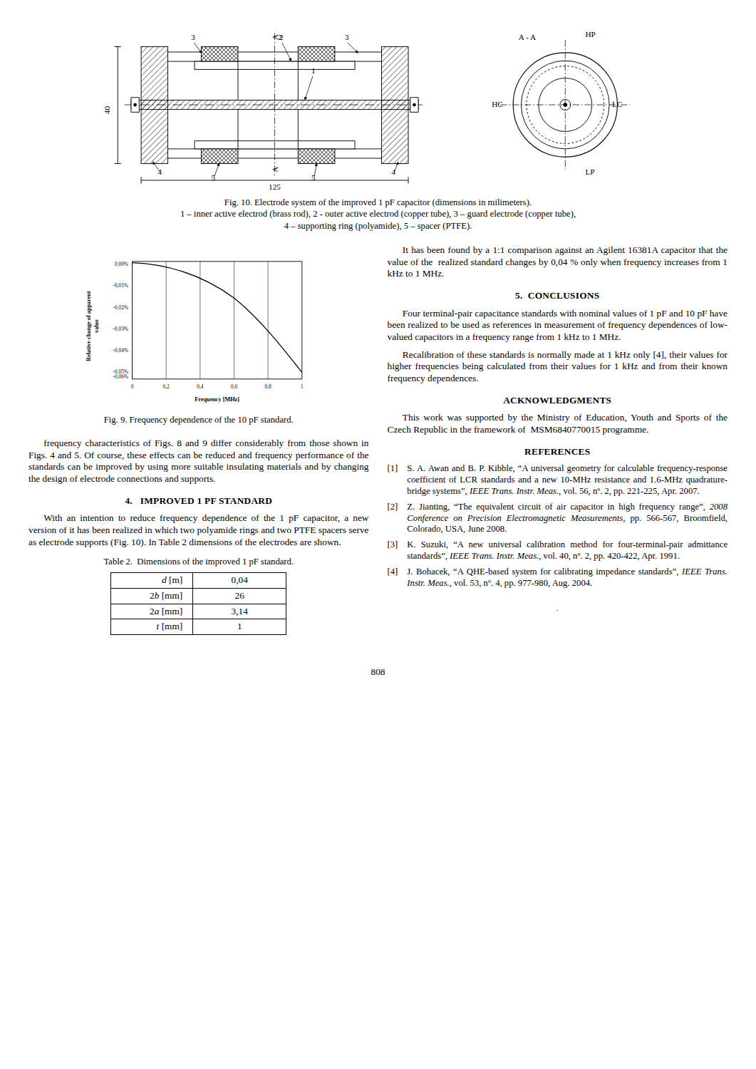40 A A 125 3 2 2 3 1 4 5 5 4 A - A HP HC LC LP
Fig. 10. Electrode system of the improved 1 pF capacitor (dimensions in milimeters). 1 – inner active electrod (brass rod), 2 - outer active electrod (copper tube), 3 – guard electrode (copper tube), 4 – supporting ring (polyamide), 5 – spacer (PTFE).
Relative change of apparent value 0,00% -0,01% -0,02% -0,03% -0,04% -0,05% -0,06% 0 0,2 0,4 0,6 0,8 1 Frequency [MHz]
Fig. 9. Frequency dependence of the 10 pF standard.
frequency characteristics of Figs. 8 and 9 differ considerably from those shown in Figs. 4 and 5. Of course, these effects can be reduced and frequency performance of the standards can be improved by using more suitable insulating materials and by changing the design of electrode connections and supports.
4. Improved 1 pF standard
With an intention to reduce frequency dependence of the 1 pF capacitor, a new version of it has been realized in which two polyamide rings and two PTFE spacers serve as electrode supports (Fig. 10). In Table 2 dimensions of the electrodes are shown.
Table 2. Dimensions of the improved 1 pF standard.
| d [m] | 0,04 |
| 2 b [mm] | 26 |
| 2 a [mm] | 3,14 |
| t [mm] | 1 |
It has been found by a 1:1 comparison against an Agilent 16381A capacitor that the value of the realized standard changes by 0,04 % only when frequency increases from 1 kHz to 1 MHz.
5. Conclusions
Four terminal-pair capacitance standards with nominal values of 1 pF and 10 pF have been realized to be used as references in measurement of frequency dependences of low-valued capacitors in a frequency range from 1 kHz to 1 MHz.
Recalibration of these standards is normally made at 1 kHz only [4], their values for higher frequencies being calculated from their values for 1 kHz and from their known frequency dependences.
Acknowledgments
This work was supported by the Ministry of Education, Youth and Sports of the Czech Republic in the framework of MSM6840770015 programme.
References
S. A. Awan and B. P. Kibble, “A universal geometry for calculable frequency-response coefficient of LCR standards and a new 10-MHz resistance and 1.6-MHz quadrature-bridge systems”, IEEE Trans. Instr. Meas., vol. 56, nº. 2, pp. 221-225, Apr. 2007.
Z. Jianting, “The equivalent circuit of air capacitor in high frequency range”, 2008 Conference on Precision Electromagnetic Measurements, pp. 566-567, Broomfield, Colorado, USA, June 2008.
K. Suzuki, “A new universal calibration method for four-terminal-pair admittance standards”, IEEE Trans. Instr. Meas., vol. 40, nº. 2, pp. 420-422, Apr. 1991.
J. Bohacek, “A QHE-based system for calibrating impedance standards”, IEEE Trans. Instr. Meas., vol. 53, nº. 4, pp. 977-980, Aug. 2004.
.
808